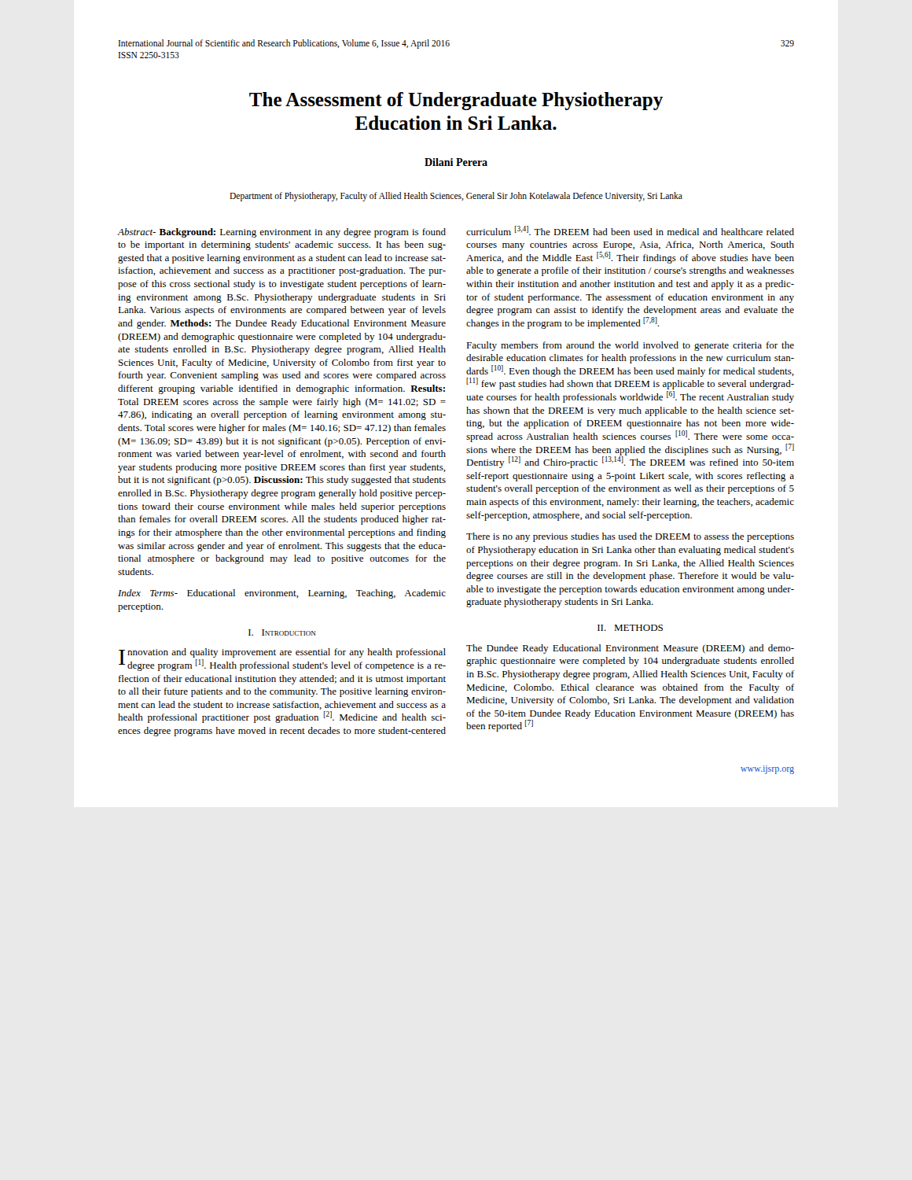International Journal of Scientific and Research Publications, Volume 6, Issue 4, April 2016
ISSN 2250-3153
329
The Assessment of Undergraduate Physiotherapy
Education in Sri Lanka.
Dilani Perera
Department of Physiotherapy, Faculty of Allied Health Sciences, General Sir John Kotelawala Defence University, Sri Lanka
Abstract- Background: Learning environment in any degree program is found to be important in determining students' academic success. It has been suggested that a positive learning environment as a student can lead to increase satisfaction, achievement and success as a practitioner post-graduation. The purpose of this cross sectional study is to investigate student perceptions of learning environment among B.Sc. Physiotherapy undergraduate students in Sri Lanka. Various aspects of environments are compared between year of levels and gender. Methods: The Dundee Ready Educational Environment Measure (DREEM) and demographic questionnaire were completed by 104 undergraduate students enrolled in B.Sc. Physiotherapy degree program, Allied Health Sciences Unit, Faculty of Medicine, University of Colombo from first year to fourth year. Convenient sampling was used and scores were compared across different grouping variable identified in demographic information. Results: Total DREEM scores across the sample were fairly high (M= 141.02; SD = 47.86), indicating an overall perception of learning environment among students. Total scores were higher for males (M= 140.16; SD= 47.12) than females (M= 136.09; SD= 43.89) but it is not significant (p>0.05). Perception of environment was varied between year-level of enrolment, with second and fourth year students producing more positive DREEM scores than first year students, but it is not significant (p>0.05). Discussion: This study suggested that students enrolled in B.Sc. Physiotherapy degree program generally hold positive perceptions toward their course environment while males held superior perceptions than females for overall DREEM scores. All the students produced higher ratings for their atmosphere than the other environmental perceptions and finding was similar across gender and year of enrolment. This suggests that the educational atmosphere or background may lead to positive outcomes for the students.
Index Terms- Educational environment, Learning, Teaching, Academic perception.
I. Introduction
Innovation and quality improvement are essential for any health professional degree program [1]. Health professional student's level of competence is a reflection of their educational institution they attended; and it is utmost important to all their future patients and to the community. The positive learning environment can lead the student to increase satisfaction, achievement and success as a health professional practitioner post graduation [2]. Medicine and health sciences degree programs have moved in recent decades to more student-centered curriculum [3,4]. The DREEM had been used in medical and healthcare related courses many countries across Europe, Asia, Africa, North America, South America, and the Middle East [5,6]. Their findings of above studies have been able to generate a profile of their institution / course's strengths and weaknesses within their institution and another institution and test and apply it as a predictor of student performance. The assessment of education environment in any degree program can assist to identify the development areas and evaluate the changes in the program to be implemented [7,8].
Faculty members from around the world involved to generate criteria for the desirable education climates for health professions in the new curriculum standards [10]. Even though the DREEM has been used mainly for medical students, [11] few past studies had shown that DREEM is applicable to several undergraduate courses for health professionals worldwide [6]. The recent Australian study has shown that the DREEM is very much applicable to the health science setting, but the application of DREEM questionnaire has not been more widespread across Australian health sciences courses [10]. There were some occasions where the DREEM has been applied the disciplines such as Nursing, [7] Dentistry [12] and Chiro-practic [13,14]. The DREEM was refined into 50-item self-report questionnaire using a 5-point Likert scale, with scores reflecting a student's overall perception of the environment as well as their perceptions of 5 main aspects of this environment, namely: their learning, the teachers, academic self-perception, atmosphere, and social self-perception.
There is no any previous studies has used the DREEM to assess the perceptions of Physiotherapy education in Sri Lanka other than evaluating medical student's perceptions on their degree program. In Sri Lanka, the Allied Health Sciences degree courses are still in the development phase. Therefore it would be valuable to investigate the perception towards education environment among undergraduate physiotherapy students in Sri Lanka.
II. METHODS
The Dundee Ready Educational Environment Measure (DREEM) and demographic questionnaire were completed by 104 undergraduate students enrolled in B.Sc. Physiotherapy degree program, Allied Health Sciences Unit, Faculty of Medicine, Colombo. Ethical clearance was obtained from the Faculty of Medicine, University of Colombo, Sri Lanka. The development and validation of the 50-item Dundee Ready Education Environment Measure (DREEM) has been reported [7]
www.ijsrp.org